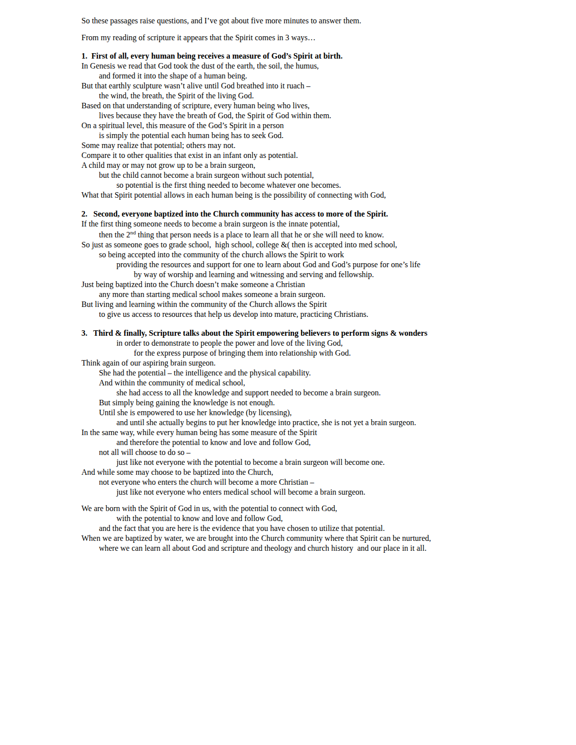So these passages raise questions, and I’ve got about five more minutes to answer them.
From my reading of scripture it appears that the Spirit comes in 3 ways…
1. First of all, every human being receives a measure of God’s Spirit at birth.
In Genesis we read that God took the dust of the earth, the soil, the humus, and formed it into the shape of a human being. But that earthly sculpture wasn’t alive until God breathed into it ruach – the wind, the breath, the Spirit of the living God. Based on that understanding of scripture, every human being who lives, lives because they have the breath of God, the Spirit of God within them. On a spiritual level, this measure of the God’s Spirit in a person is simply the potential each human being has to seek God. Some may realize that potential; others may not. Compare it to other qualities that exist in an infant only as potential. A child may or may not grow up to be a brain surgeon, but the child cannot become a brain surgeon without such potential, so potential is the first thing needed to become whatever one becomes. What that Spirit potential allows in each human being is the possibility of connecting with God,
2. Second, everyone baptized into the Church community has access to more of the Spirit.
If the first thing someone needs to become a brain surgeon is the innate potential, then the 2nd thing that person needs is a place to learn all that he or she will need to know. So just as someone goes to grade school, high school, college &( then is accepted into med school, so being accepted into the community of the church allows the Spirit to work providing the resources and support for one to learn about God and God’s purpose for one’s life by way of worship and learning and witnessing and serving and fellowship. Just being baptized into the Church doesn’t make someone a Christian any more than starting medical school makes someone a brain surgeon. But living and learning within the community of the Church allows the Spirit to give us access to resources that help us develop into mature, practicing Christians.
3. Third & finally, Scripture talks about the Spirit empowering believers to perform signs & wonders
in order to demonstrate to people the power and love of the living God, for the express purpose of bringing them into relationship with God. Think again of our aspiring brain surgeon. She had the potential – the intelligence and the physical capability. And within the community of medical school, she had access to all the knowledge and support needed to become a brain surgeon. But simply being gaining the knowledge is not enough. Until she is empowered to use her knowledge (by licensing), and until she actually begins to put her knowledge into practice, she is not yet a brain surgeon. In the same way, while every human being has some measure of the Spirit and therefore the potential to know and love and follow God, not all will choose to do so – just like not everyone with the potential to become a brain surgeon will become one. And while some may choose to be baptized into the Church, not everyone who enters the church will become a more Christian – just like not everyone who enters medical school will become a brain surgeon.
We are born with the Spirit of God in us, with the potential to connect with God, with the potential to know and love and follow God, and the fact that you are here is the evidence that you have chosen to utilize that potential. When we are baptized by water, we are brought into the Church community where that Spirit can be nurtured, where we can learn all about God and scripture and theology and church history and our place in it all.